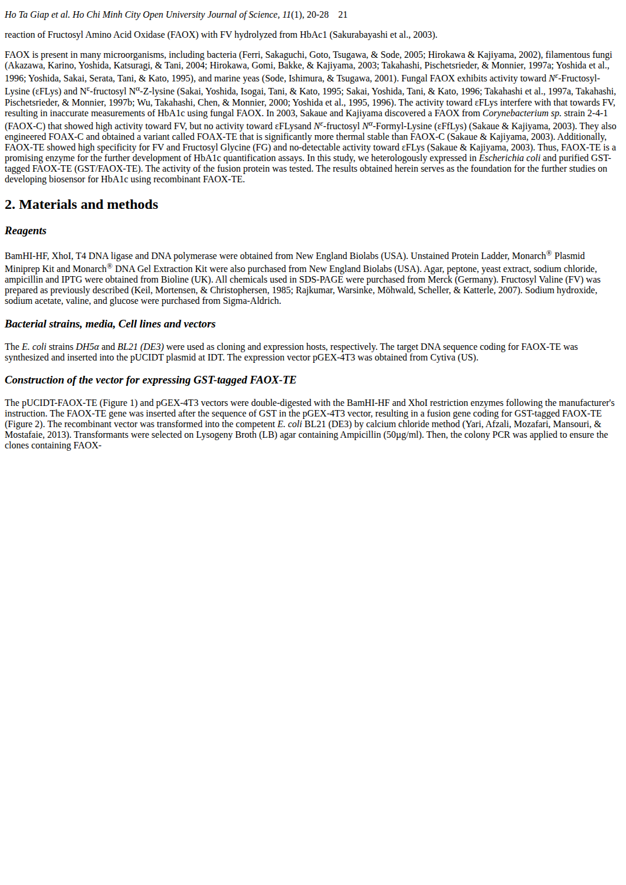Ho Ta Giap et al. Ho Chi Minh City Open University Journal of Science, 11(1), 20-28 21
reaction of Fructosyl Amino Acid Oxidase (FAOX) with FV hydrolyzed from HbAc1 (Sakurabayashi et al., 2003).
FAOX is present in many microorganisms, including bacteria (Ferri, Sakaguchi, Goto, Tsugawa, & Sode, 2005; Hirokawa & Kajiyama, 2002), filamentous fungi (Akazawa, Karino, Yoshida, Katsuragi, & Tani, 2004; Hirokawa, Gomi, Bakke, & Kajiyama, 2003; Takahashi, Pischetsrieder, & Monnier, 1997a; Yoshida et al., 1996; Yoshida, Sakai, Serata, Tani, & Kato, 1995), and marine yeas (Sode, Ishimura, & Tsugawa, 2001). Fungal FAOX exhibits activity toward Nε-Fructosyl-Lysine (εFLys) and Nε-fructosyl Nα-Z-lysine (Sakai, Yoshida, Isogai, Tani, & Kato, 1995; Sakai, Yoshida, Tani, & Kato, 1996; Takahashi et al., 1997a, Takahashi, Pischetsrieder, & Monnier, 1997b; Wu, Takahashi, Chen, & Monnier, 2000; Yoshida et al., 1995, 1996). The activity toward εFLys interfere with that towards FV, resulting in inaccurate measurements of HbA1c using fungal FAOX. In 2003, Sakaue and Kajiyama discovered a FAOX from Corynebacterium sp. strain 2-4-1 (FAOX-C) that showed high activity toward FV, but no activity toward εFLysand Nε-fructosyl Nα-Formyl-Lysine (εFfLys) (Sakaue & Kajiyama, 2003). They also engineered FOAX-C and obtained a variant called FOAX-TE that is significantly more thermal stable than FAOX-C (Sakaue & Kajiyama, 2003). Additionally, FAOX-TE showed high specificity for FV and Fructosyl Glycine (FG) and no-detectable activity toward εFLys (Sakaue & Kajiyama, 2003). Thus, FAOX-TE is a promising enzyme for the further development of HbA1c quantification assays. In this study, we heterologously expressed in Escherichia coli and purified GST-tagged FAOX-TE (GST/FAOX-TE). The activity of the fusion protein was tested. The results obtained herein serves as the foundation for the further studies on developing biosensor for HbA1c using recombinant FAOX-TE.
2. Materials and methods
Reagents
BamHI-HF, XhoI, T4 DNA ligase and DNA polymerase were obtained from New England Biolabs (USA). Unstained Protein Ladder, Monarch® Plasmid Miniprep Kit and Monarch® DNA Gel Extraction Kit were also purchased from New England Biolabs (USA). Agar, peptone, yeast extract, sodium chloride, ampicillin and IPTG were obtained from Bioline (UK). All chemicals used in SDS-PAGE were purchased from Merck (Germany). Fructosyl Valine (FV) was prepared as previously described (Keil, Mortensen, & Christophersen, 1985; Rajkumar, Warsinke, Möhwald, Scheller, & Katterle, 2007). Sodium hydroxide, sodium acetate, valine, and glucose were purchased from Sigma-Aldrich.
Bacterial strains, media, Cell lines and vectors
The E. coli strains DH5α and BL21 (DE3) were used as cloning and expression hosts, respectively. The target DNA sequence coding for FAOX-TE was synthesized and inserted into the pUCIDT plasmid at IDT. The expression vector pGEX-4T3 was obtained from Cytiva (US).
Construction of the vector for expressing GST-tagged FAOX-TE
The pUCIDT-FAOX-TE (Figure 1) and pGEX-4T3 vectors were double-digested with the BamHI-HF and XhoI restriction enzymes following the manufacturer's instruction. The FAOX-TE gene was inserted after the sequence of GST in the pGEX-4T3 vector, resulting in a fusion gene coding for GST-tagged FAOX-TE (Figure 2). The recombinant vector was transformed into the competent E. coli BL21 (DE3) by calcium chloride method (Yari, Afzali, Mozafari, Mansouri, & Mostafaie, 2013). Transformants were selected on Lysogeny Broth (LB) agar containing Ampicillin (50µg/ml). Then, the colony PCR was applied to ensure the clones containing FAOX-